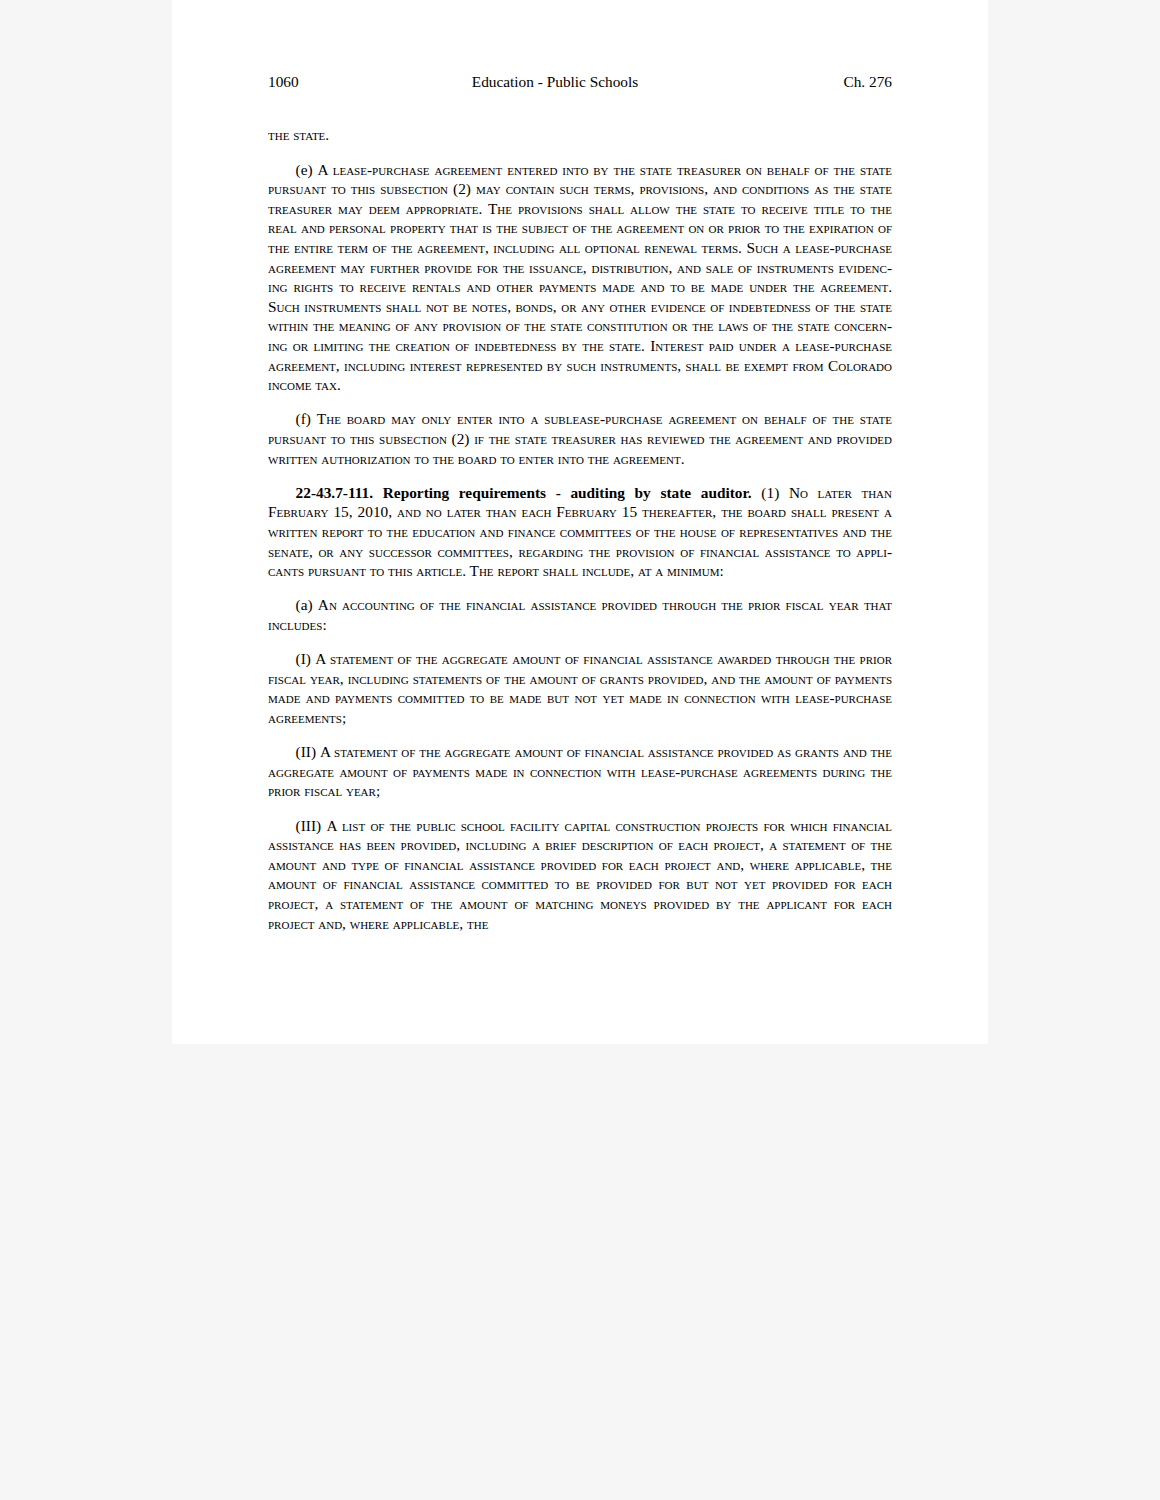1060
Education - Public Schools
Ch. 276
the state.
(e) A lease-purchase agreement entered into by the state treasurer on behalf of the state pursuant to this subsection (2) may contain such terms, provisions, and conditions as the state treasurer may deem appropriate. The provisions shall allow the state to receive title to the real and personal property that is the subject of the agreement on or prior to the expiration of the entire term of the agreement, including all optional renewal terms. Such a lease-purchase agreement may further provide for the issuance, distribution, and sale of instruments evidencing rights to receive rentals and other payments made and to be made under the agreement. Such instruments shall not be notes, bonds, or any other evidence of indebtedness of the state within the meaning of any provision of the state constitution or the laws of the state concerning or limiting the creation of indebtedness by the state. Interest paid under a lease-purchase agreement, including interest represented by such instruments, shall be exempt from Colorado income tax.
(f) The board may only enter into a sublease-purchase agreement on behalf of the state pursuant to this subsection (2) if the state treasurer has reviewed the agreement and provided written authorization to the board to enter into the agreement.
22-43.7-111. Reporting requirements - auditing by state auditor. (1) No later than February 15, 2010, and no later than each February 15 thereafter, the board shall present a written report to the education and finance committees of the house of representatives and the senate, or any successor committees, regarding the provision of financial assistance to applicants pursuant to this article. The report shall include, at a minimum:
(a) An accounting of the financial assistance provided through the prior fiscal year that includes:
(I) A statement of the aggregate amount of financial assistance awarded through the prior fiscal year, including statements of the amount of grants provided, and the amount of payments made and payments committed to be made but not yet made in connection with lease-purchase agreements;
(II) A statement of the aggregate amount of financial assistance provided as grants and the aggregate amount of payments made in connection with lease-purchase agreements during the prior fiscal year;
(III) A list of the public school facility capital construction projects for which financial assistance has been provided, including a brief description of each project, a statement of the amount and type of financial assistance provided for each project and, where applicable, the amount of financial assistance committed to be provided for but not yet provided for each project, a statement of the amount of matching moneys provided by the applicant for each project and, where applicable, the